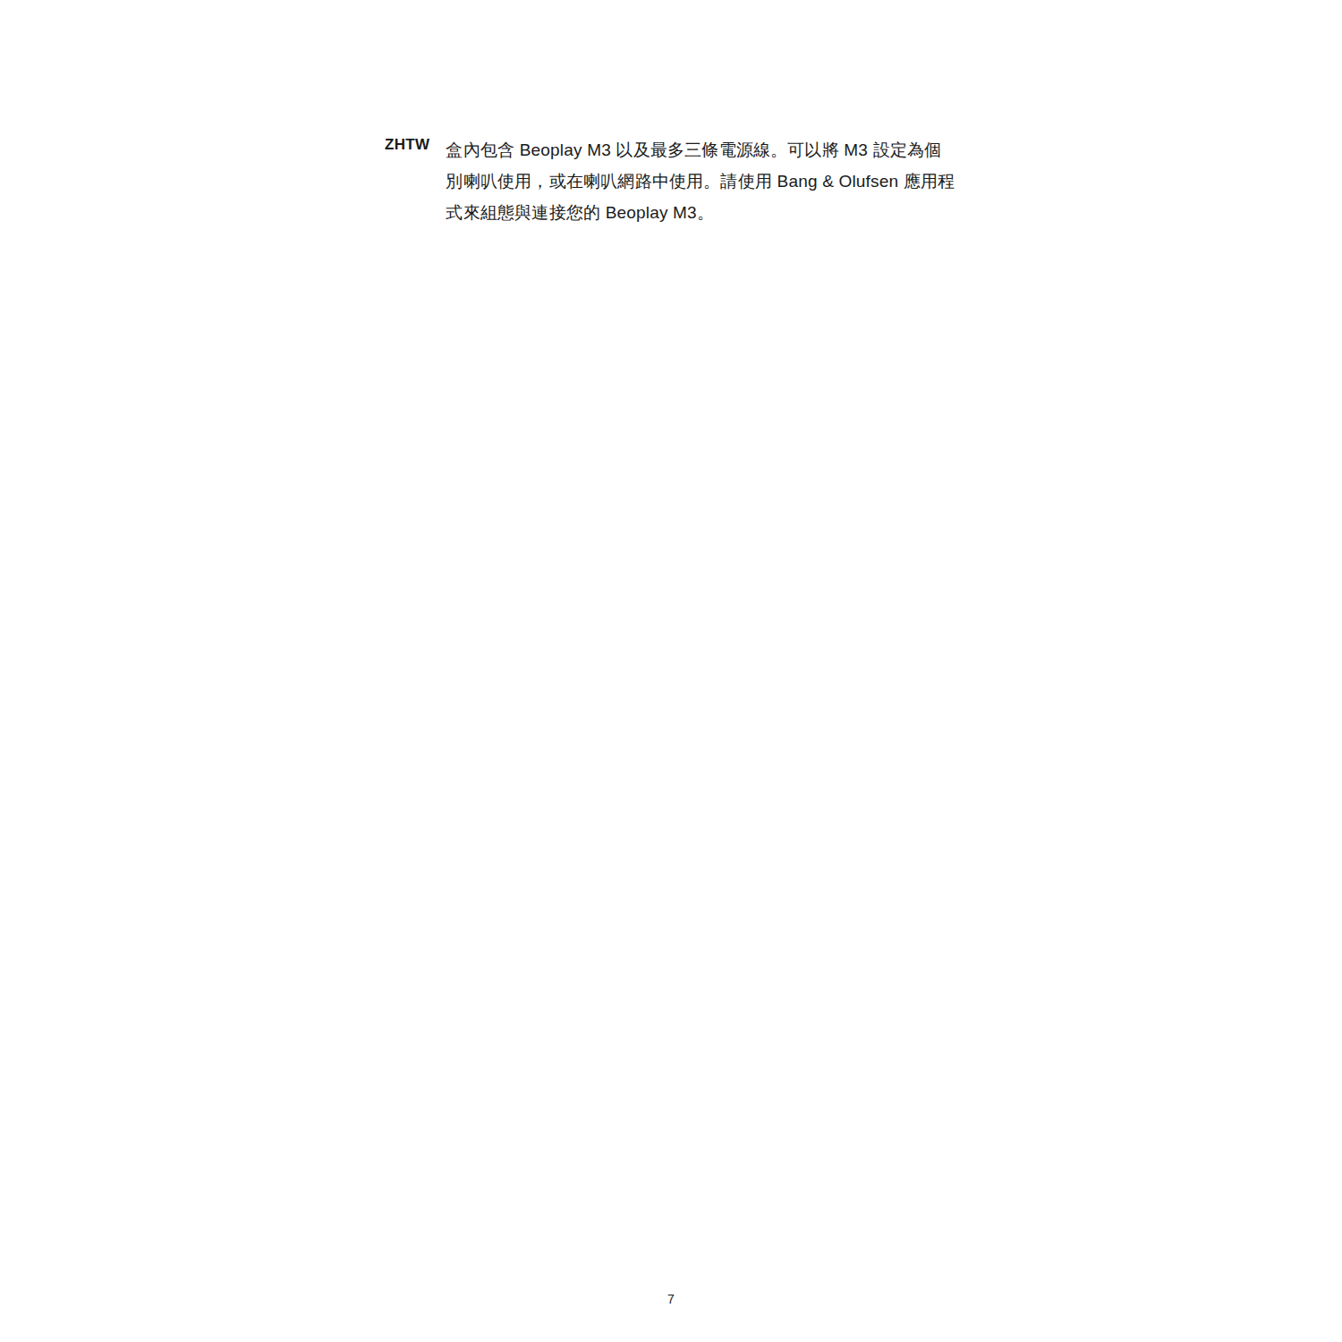ZHTW
盒內包含 Beoplay M3 以及最多三條電源線。可以將 M3 設定為個別喇叭使用，或在喇叭網路中使用。請使用 Bang & Olufsen 應用程式來組態與連接您的 Beoplay M3。
7